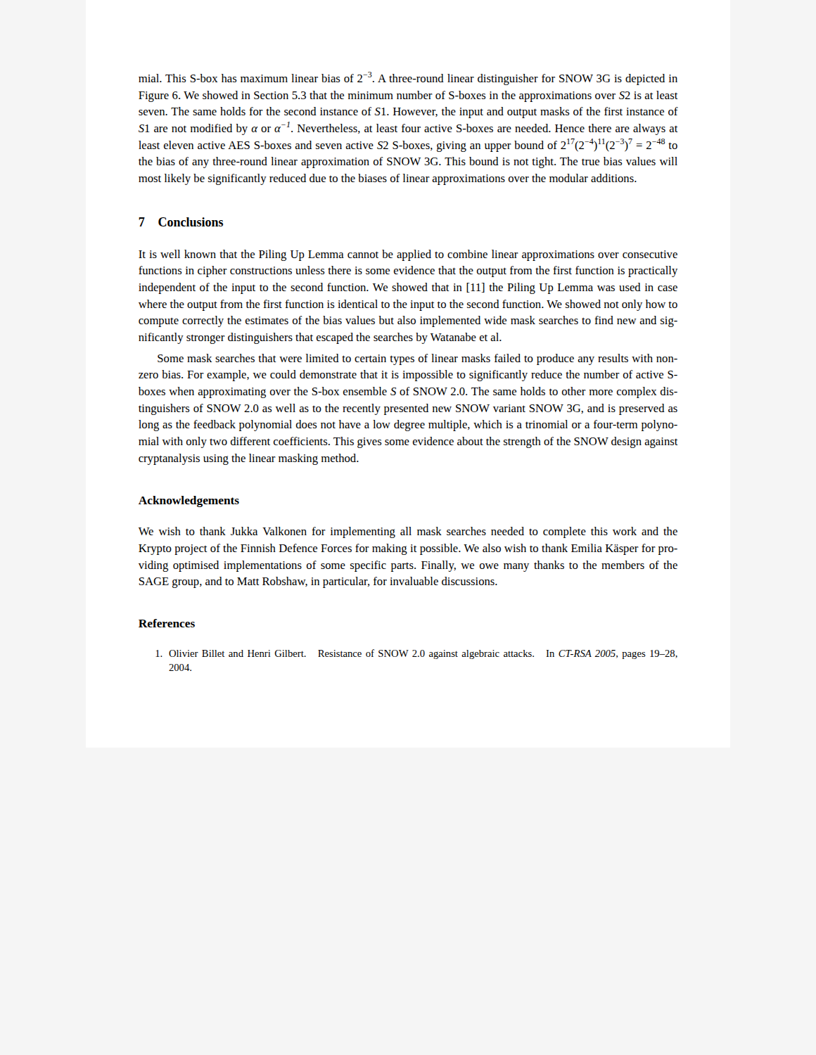mial. This S-box has maximum linear bias of 2−3. A three-round linear distinguisher for SNOW 3G is depicted in Figure 6. We showed in Section 5.3 that the minimum number of S-boxes in the approximations over S2 is at least seven. The same holds for the second instance of S1. However, the input and output masks of the first instance of S1 are not modified by α or α−1. Nevertheless, at least four active S-boxes are needed. Hence there are always at least eleven active AES S-boxes and seven active S2 S-boxes, giving an upper bound of 217(2−4)11(2−3)7 = 2−48 to the bias of any three-round linear approximation of SNOW 3G. This bound is not tight. The true bias values will most likely be significantly reduced due to the biases of linear approximations over the modular additions.
7 Conclusions
It is well known that the Piling Up Lemma cannot be applied to combine linear approximations over consecutive functions in cipher constructions unless there is some evidence that the output from the first function is practically independent of the input to the second function. We showed that in [11] the Piling Up Lemma was used in case where the output from the first function is identical to the input to the second function. We showed not only how to compute correctly the estimates of the bias values but also implemented wide mask searches to find new and significantly stronger distinguishers that escaped the searches by Watanabe et al.
Some mask searches that were limited to certain types of linear masks failed to produce any results with non-zero bias. For example, we could demonstrate that it is impossible to significantly reduce the number of active S-boxes when approximating over the S-box ensemble S of SNOW 2.0. The same holds to other more complex distinguishers of SNOW 2.0 as well as to the recently presented new SNOW variant SNOW 3G, and is preserved as long as the feedback polynomial does not have a low degree multiple, which is a trinomial or a four-term polynomial with only two different coefficients. This gives some evidence about the strength of the SNOW design against cryptanalysis using the linear masking method.
Acknowledgements
We wish to thank Jukka Valkonen for implementing all mask searches needed to complete this work and the Krypto project of the Finnish Defence Forces for making it possible. We also wish to thank Emilia Käsper for providing optimised implementations of some specific parts. Finally, we owe many thanks to the members of the SAGE group, and to Matt Robshaw, in particular, for invaluable discussions.
References
Olivier Billet and Henri Gilbert. Resistance of SNOW 2.0 against algebraic attacks. In CT-RSA 2005, pages 19–28, 2004.